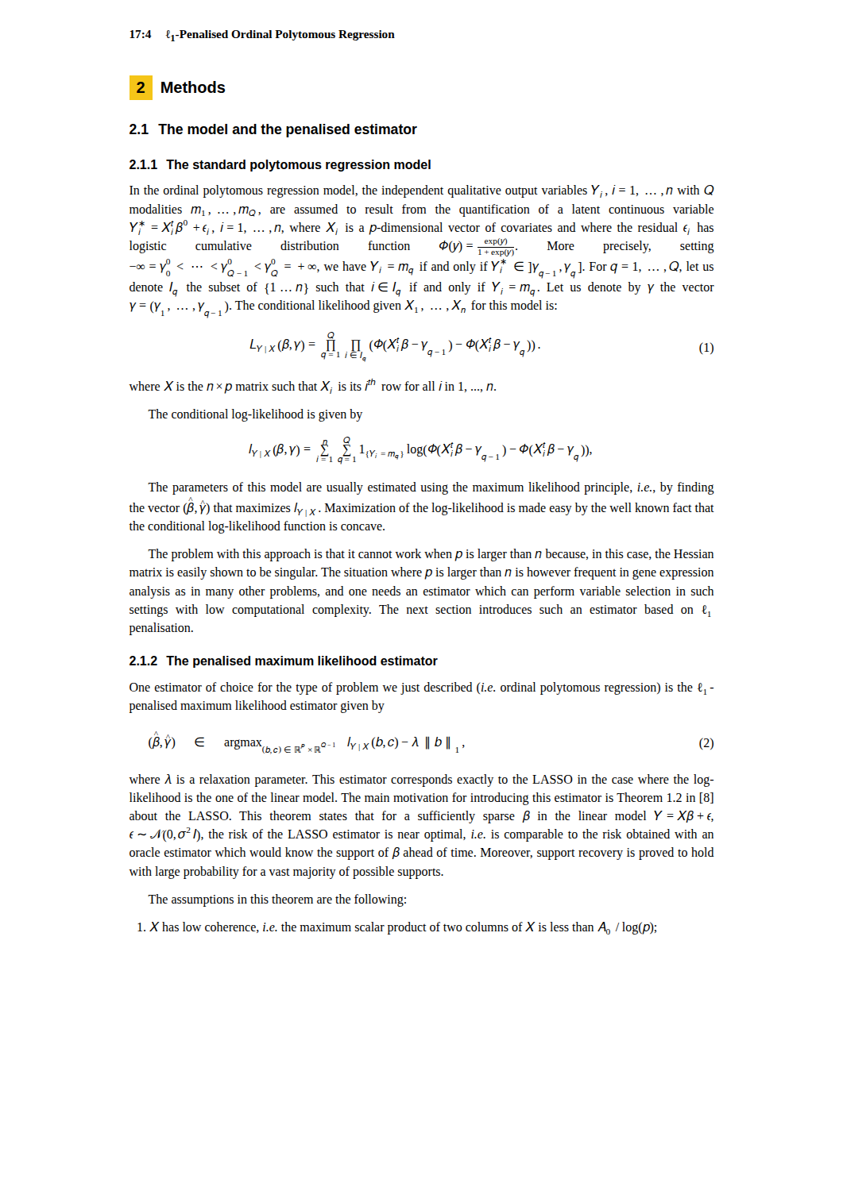17:4 ℓ1-Penalised Ordinal Polytomous Regression
2 Methods
2.1 The model and the penalised estimator
2.1.1 The standard polytomous regression model
In the ordinal polytomous regression model, the independent qualitative output variables Yi, i=1,…,n with Q modalities m1,…,mQ, are assumed to result from the quantification of a latent continuous variable Yi∗=Xitβ0+ϵi, i=1,…,n, where Xi is a p-dimensional vector of covariates and where the residual ϵi has logistic cumulative distribution function Φ(y)=exp(y)1+exp(y). More precisely, setting −∞=γ00<⋯<γQ−10<γQ0=+∞, we have Yi=mq if and only if Yi∗∈]γq−1,γq]. For q=1,…,Q, let us denote Iq the subset of {1…n} such that i∈Iq if and only if Yi=mq. Let us denote by γ the vector γ=(γ1,…,γq−1). The conditional likelihood given X1,…,Xn for this model is:
LY|X (β,γ) = ∏q=1Q ∏i∈Iq ( Φ(Xitβ−γq−1) − Φ(Xitβ−γq) ) .
(1)
where X is the n×p matrix such that Xi is its ith row for all i in 1, ..., n.
The conditional log-likelihood is given by
lY|X (β,γ) = ∑i=1n ∑q=1Q 1{Yi=mq} log ( Φ(Xitβ−γq−1) − Φ(Xitβ−γq) ) ,
The parameters of this model are usually estimated using the maximum likelihood principle, i.e., by finding the vector (β^,γ^) that maximizes lY|X. Maximization of the log-likelihood is made easy by the well known fact that the conditional log-likelihood function is concave.
The problem with this approach is that it cannot work when p is larger than n because, in this case, the Hessian matrix is easily shown to be singular. The situation where p is larger than n is however frequent in gene expression analysis as in many other problems, and one needs an estimator which can perform variable selection in such settings with low computational complexity. The next section introduces such an estimator based on ℓ1 penalisation.
2.1.2 The penalised maximum likelihood estimator
One estimator of choice for the type of problem we just described (i.e. ordinal polytomous regression) is the ℓ1-penalised maximum likelihood estimator given by
(β^,γ^) ∈ argmax(b,c)∈ℝp×ℝQ−1 lY|X(b,c) − λ ∥b∥1 ,
(2)
where λ is a relaxation parameter. This estimator corresponds exactly to the LASSO in the case where the log-likelihood is the one of the linear model. The main motivation for introducing this estimator is Theorem 1.2 in [8] about the LASSO. This theorem states that for a sufficiently sparse β in the linear model Y=Xβ+ϵ, ϵ∼𝒩(0,σ2I), the risk of the LASSO estimator is near optimal, i.e. is comparable to the risk obtained with an oracle estimator which would know the support of β ahead of time. Moreover, support recovery is proved to hold with large probability for a vast majority of possible supports.
The assumptions in this theorem are the following:
X has low coherence, i.e. the maximum scalar product of two columns of X is less than A0/log(p);